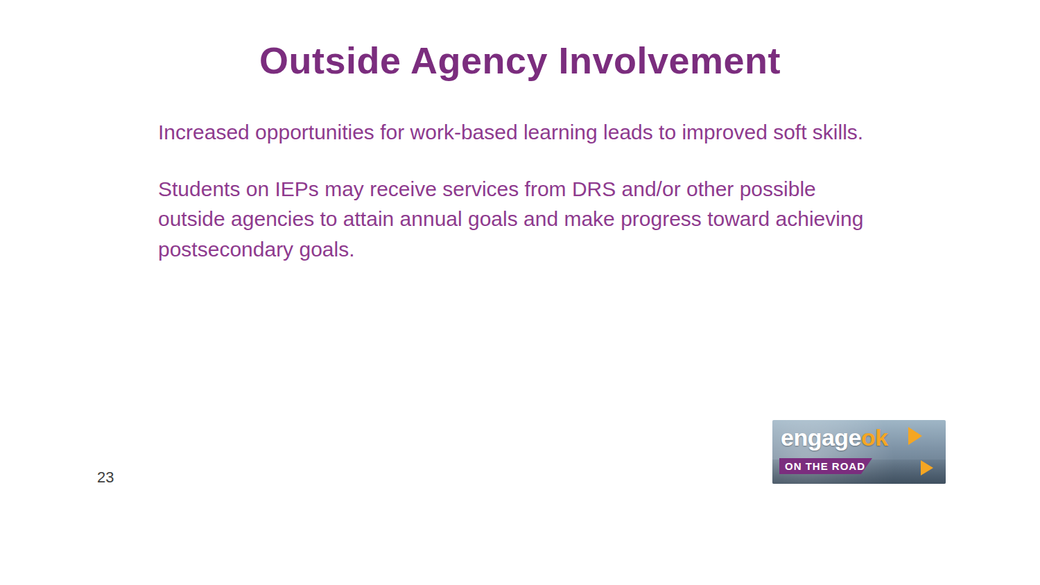Outside Agency Involvement
Increased opportunities for work-based learning leads to improved soft skills.
Students on IEPs may receive services from DRS and/or other possible outside agencies to attain annual goals and make progress toward achieving postsecondary goals.
23
engageok
on the road